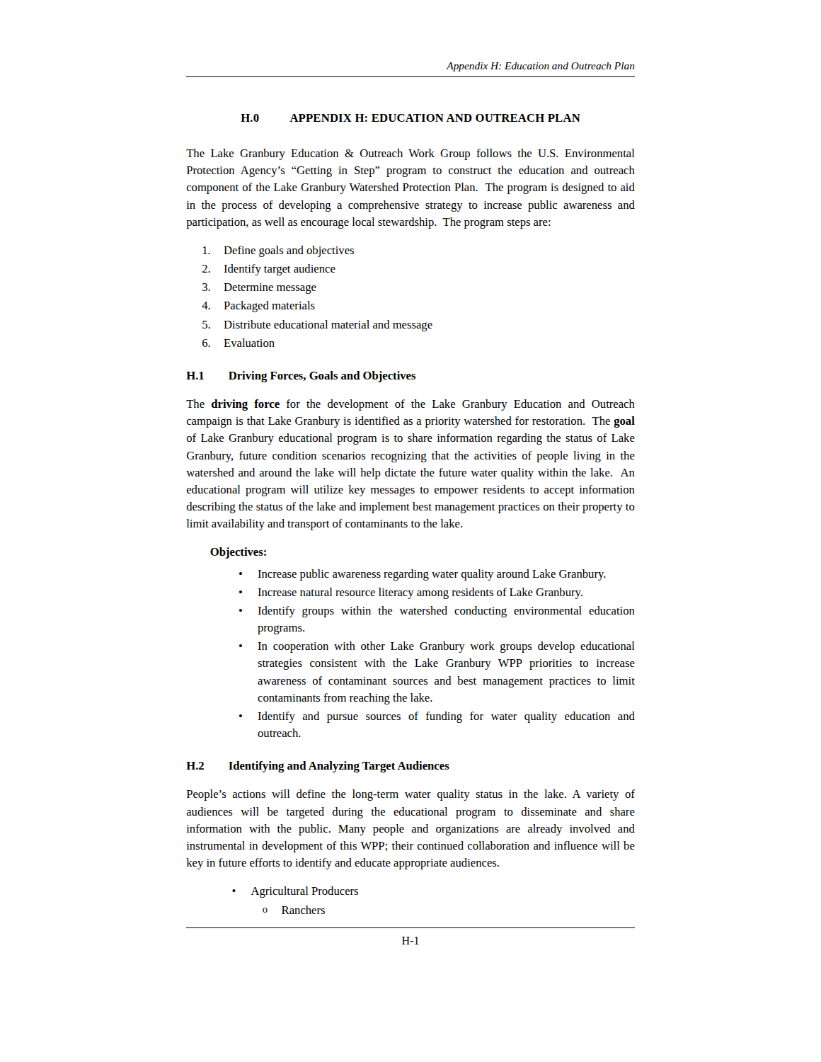Appendix H: Education and Outreach Plan
H.0 APPENDIX H: EDUCATION AND OUTREACH PLAN
The Lake Granbury Education & Outreach Work Group follows the U.S. Environmental Protection Agency’s “Getting in Step” program to construct the education and outreach component of the Lake Granbury Watershed Protection Plan. The program is designed to aid in the process of developing a comprehensive strategy to increase public awareness and participation, as well as encourage local stewardship. The program steps are:
Define goals and objectives
Identify target audience
Determine message
Packaged materials
Distribute educational material and message
Evaluation
H.1 Driving Forces, Goals and Objectives
The driving force for the development of the Lake Granbury Education and Outreach campaign is that Lake Granbury is identified as a priority watershed for restoration. The goal of Lake Granbury educational program is to share information regarding the status of Lake Granbury, future condition scenarios recognizing that the activities of people living in the watershed and around the lake will help dictate the future water quality within the lake. An educational program will utilize key messages to empower residents to accept information describing the status of the lake and implement best management practices on their property to limit availability and transport of contaminants to the lake.
Objectives:
Increase public awareness regarding water quality around Lake Granbury.
Increase natural resource literacy among residents of Lake Granbury.
Identify groups within the watershed conducting environmental education programs.
In cooperation with other Lake Granbury work groups develop educational strategies consistent with the Lake Granbury WPP priorities to increase awareness of contaminant sources and best management practices to limit contaminants from reaching the lake.
Identify and pursue sources of funding for water quality education and outreach.
H.2 Identifying and Analyzing Target Audiences
People’s actions will define the long-term water quality status in the lake. A variety of audiences will be targeted during the educational program to disseminate and share information with the public. Many people and organizations are already involved and instrumental in development of this WPP; their continued collaboration and influence will be key in future efforts to identify and educate appropriate audiences.
Agricultural Producers
Ranchers
H-1